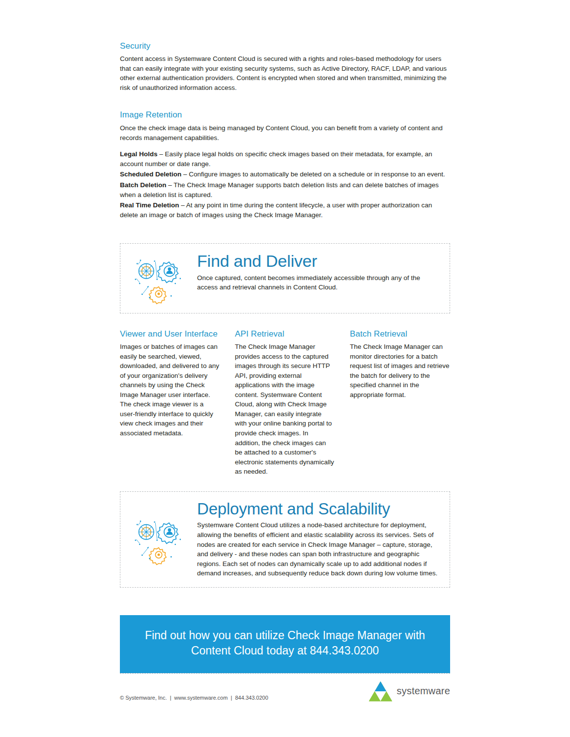Security
Content access in Systemware Content Cloud is secured with a rights and roles-based methodology for users that can easily integrate with your existing security systems, such as Active Directory, RACF, LDAP, and various other external authentication providers. Content is encrypted when stored and when transmitted, minimizing the risk of unauthorized information access.
Image Retention
Once the check image data is being managed by Content Cloud, you can benefit from a variety of content and records management capabilities.
Legal Holds – Easily place legal holds on specific check images based on their metadata, for example, an account number or date range.
Scheduled Deletion – Configure images to automatically be deleted on a schedule or in response to an event.
Batch Deletion – The Check Image Manager supports batch deletion lists and can delete batches of images when a deletion list is captured.
Real Time Deletion – At any point in time during the content lifecycle, a user with proper authorization can delete an image or batch of images using the Check Image Manager.
Find and Deliver
Once captured, content becomes immediately accessible through any of the access and retrieval channels in Content Cloud.
Viewer and User Interface
Images or batches of images can easily be searched, viewed, downloaded, and delivered to any of your organization's delivery channels by using the Check Image Manager user interface. The check image viewer is a user-friendly interface to quickly view check images and their associated metadata.
API Retrieval
The Check Image Manager provides access to the captured images through its secure HTTP API, providing external applications with the image content. Systemware Content Cloud, along with Check Image Manager, can easily integrate with your online banking portal to provide check images. In addition, the check images can be attached to a customer's electronic statements dynamically as needed.
Batch Retrieval
The Check Image Manager can monitor directories for a batch request list of images and retrieve the batch for delivery to the specified channel in the appropriate format.
Deployment and Scalability
Systemware Content Cloud utilizes a node-based architecture for deployment, allowing the benefits of efficient and elastic scalability across its services. Sets of nodes are created for each service in Check Image Manager – capture, storage, and delivery - and these nodes can span both infrastructure and geographic regions. Each set of nodes can dynamically scale up to add additional nodes if demand increases, and subsequently reduce back down during low volume times.
Find out how you can utilize Check Image Manager with
Content Cloud today at 844.343.0200
© Systemware, Inc. | www.systemware.com | 844.343.0200
systemware